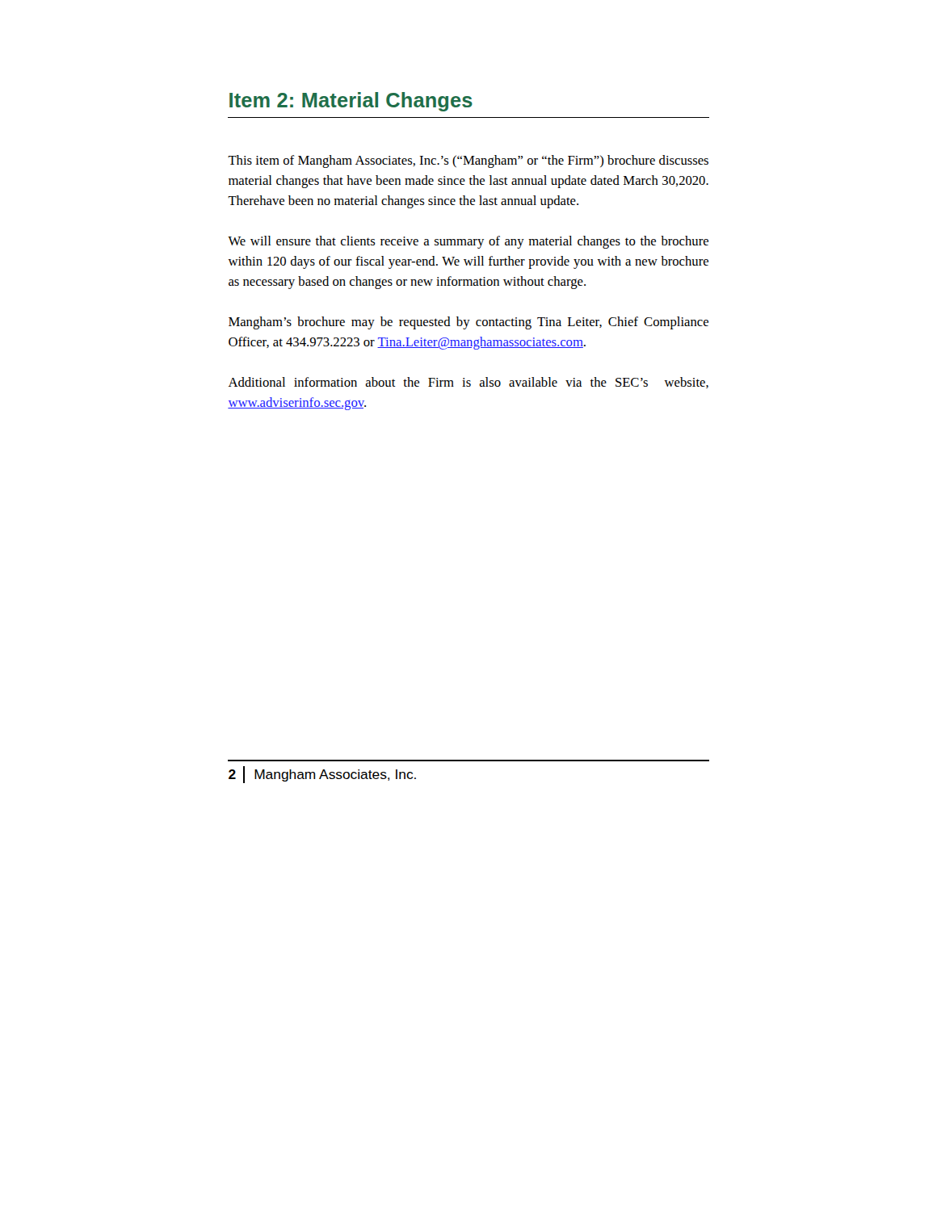Item 2: Material Changes
This item of Mangham Associates, Inc.’s (“Mangham” or “the Firm”) brochure discusses material changes that have been made since the last annual update dated March 30,2020. Therehave been no material changes since the last annual update.
We will ensure that clients receive a summary of any material changes to the brochure within 120 days of our fiscal year-end. We will further provide you with a new brochure as necessary based on changes or new information without charge.
Mangham’s brochure may be requested by contacting Tina Leiter, Chief Compliance Officer, at 434.973.2223 or Tina.Leiter@manghamassociates.com.
Additional information about the Firm is also available via the SEC’s website, www.adviserinfo.sec.gov.
2 Mangham Associates, Inc.